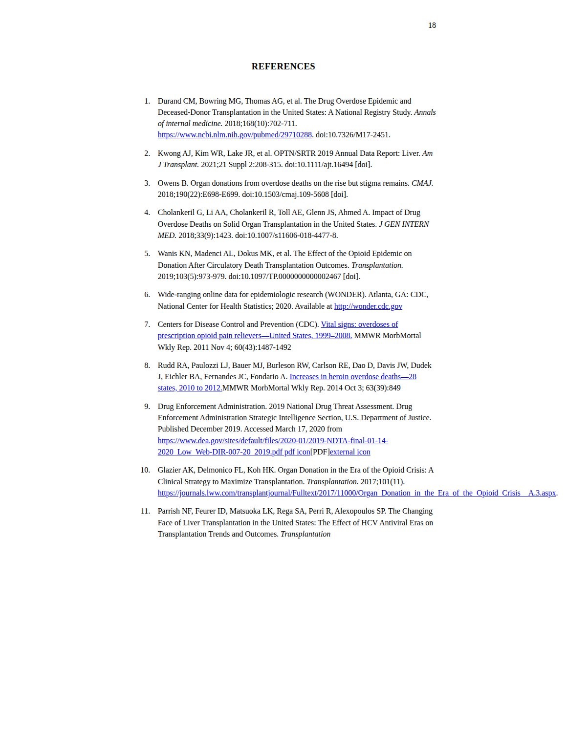18
REFERENCES
Durand CM, Bowring MG, Thomas AG, et al. The Drug Overdose Epidemic and Deceased-Donor Transplantation in the United States: A National Registry Study. Annals of internal medicine. 2018;168(10):702-711. https://www.ncbi.nlm.nih.gov/pubmed/29710288. doi:10.7326/M17-2451.
Kwong AJ, Kim WR, Lake JR, et al. OPTN/SRTR 2019 Annual Data Report: Liver. Am J Transplant. 2021;21 Suppl 2:208-315. doi:10.1111/ajt.16494 [doi].
Owens B. Organ donations from overdose deaths on the rise but stigma remains. CMAJ. 2018;190(22):E698-E699. doi:10.1503/cmaj.109-5608 [doi].
Cholankeril G, Li AA, Cholankeril R, Toll AE, Glenn JS, Ahmed A. Impact of Drug Overdose Deaths on Solid Organ Transplantation in the United States. J GEN INTERN MED. 2018;33(9):1423. doi:10.1007/s11606-018-4477-8.
Wanis KN, Madenci AL, Dokus MK, et al. The Effect of the Opioid Epidemic on Donation After Circulatory Death Transplantation Outcomes. Transplantation. 2019;103(5):973-979. doi:10.1097/TP.0000000000002467 [doi].
Wide-ranging online data for epidemiologic research (WONDER). Atlanta, GA: CDC, National Center for Health Statistics; 2020. Available at http://wonder.cdc.gov
Centers for Disease Control and Prevention (CDC). Vital signs: overdoses of prescription opioid pain relievers—United States, 1999–2008. MMWR MorbMortal Wkly Rep. 2011 Nov 4; 60(43):1487-1492
Rudd RA, Paulozzi LJ, Bauer MJ, Burleson RW, Carlson RE, Dao D, Davis JW, Dudek J, Eichler BA, Fernandes JC, Fondario A. Increases in heroin overdose deaths—28 states, 2010 to 2012. MMWR MorbMortal Wkly Rep. 2014 Oct 3; 63(39):849
Drug Enforcement Administration. 2019 National Drug Threat Assessment. Drug Enforcement Administration Strategic Intelligence Section, U.S. Department of Justice. Published December 2019. Accessed March 17, 2020 from https://www.dea.gov/sites/default/files/2020-01/2019-NDTA-final-01-14-2020_Low_Web-DIR-007-20_2019.pdf pdf icon[PDF]external icon
Glazier AK, Delmonico FL, Koh HK. Organ Donation in the Era of the Opioid Crisis: A Clinical Strategy to Maximize Transplantation. Transplantation. 2017;101(11). https://journals.lww.com/transplantjournal/Fulltext/2017/11000/Organ_Donation_in_the_Era_of_the_Opioid_Crisis__A.3.aspx.
Parrish NF, Feurer ID, Matsuoka LK, Rega SA, Perri R, Alexopoulos SP. The Changing Face of Liver Transplantation in the United States: The Effect of HCV Antiviral Eras on Transplantation Trends and Outcomes. Transplantation